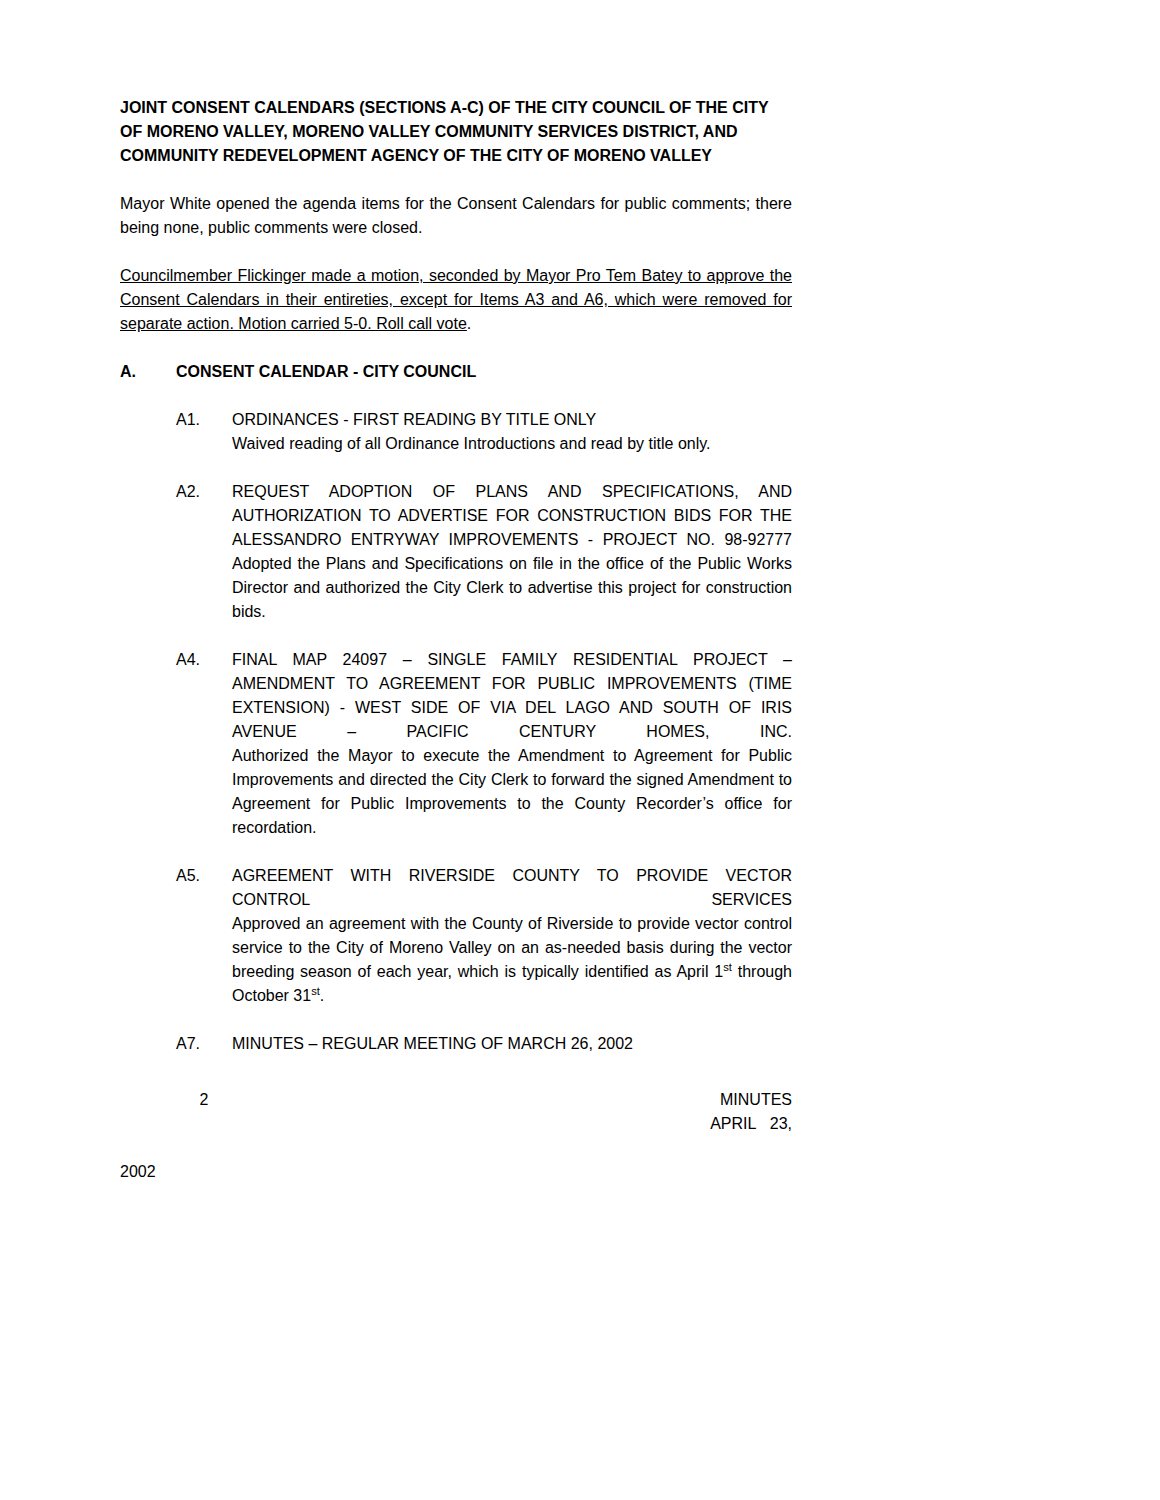JOINT CONSENT CALENDARS (SECTIONS A-C) OF THE CITY COUNCIL OF THE CITY OF MORENO VALLEY, MORENO VALLEY COMMUNITY SERVICES DISTRICT, AND COMMUNITY REDEVELOPMENT AGENCY OF THE CITY OF MORENO VALLEY
Mayor White opened the agenda items for the Consent Calendars for public comments; there being none, public comments were closed.
Councilmember Flickinger made a motion, seconded by Mayor Pro Tem Batey to approve the Consent Calendars in their entireties, except for Items A3 and A6, which were removed for separate action. Motion carried 5-0. Roll call vote.
A. CONSENT CALENDAR - CITY COUNCIL
A1.
ORDINANCES - FIRST READING BY TITLE ONLY
Waived reading of all Ordinance Introductions and read by title only.
A2.
REQUEST ADOPTION OF PLANS AND SPECIFICATIONS, AND AUTHORIZATION TO ADVERTISE FOR CONSTRUCTION BIDS FOR THE ALESSANDRO ENTRYWAY IMPROVEMENTS - PROJECT NO. 98-92777
Adopted the Plans and Specifications on file in the office of the Public Works Director and authorized the City Clerk to advertise this project for construction bids.
A4.
FINAL MAP 24097 – SINGLE FAMILY RESIDENTIAL PROJECT – AMENDMENT TO AGREEMENT FOR PUBLIC IMPROVEMENTS (TIME EXTENSION) - WEST SIDE OF VIA DEL LAGO AND SOUTH OF IRIS AVENUE – PACIFIC CENTURY HOMES, INC.
Authorized the Mayor to execute the Amendment to Agreement for Public Improvements and directed the City Clerk to forward the signed Amendment to Agreement for Public Improvements to the County Recorder’s office for recordation.
A5.
AGREEMENT WITH RIVERSIDE COUNTY TO PROVIDE VECTOR CONTROL SERVICES
Approved an agreement with the County of Riverside to provide vector control service to the City of Moreno Valley on an as-needed basis during the vector breeding season of each year, which is typically identified as April 1st through October 31st.
A7.
MINUTES – REGULAR MEETING OF MARCH 26, 2002
2
MINUTES
APRIL 23,
2002